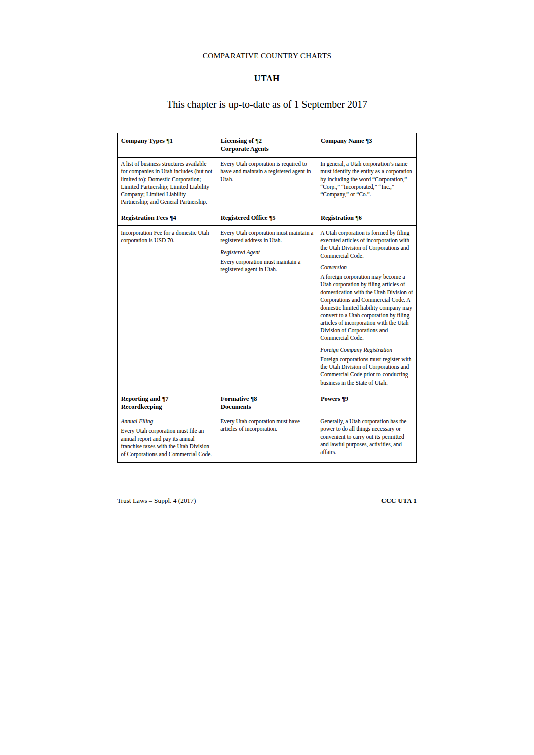COMPARATIVE COUNTRY CHARTS
UTAH
This chapter is up-to-date as of 1 September 2017
| Company Types ¶1 | Licensing of ¶2 Corporate Agents | Company Name ¶3 |
| --- | --- | --- |
| A list of business structures available for companies in Utah includes (but not limited to): Domestic Corporation; Limited Partnership; Limited Liability Company; Limited Liability Partnership; and General Partnership. | Every Utah corporation is required to have and maintain a registered agent in Utah. | In general, a Utah corporation’s name must identify the entity as a corporation by including the word “Corporation,” “Corp.,” “Incorporated,” “Inc.,” “Company,” or “Co.”. |
| Registration Fees ¶4 | Registered Office ¶5 | Registration ¶6 |
| Incorporation Fee for a domestic Utah corporation is USD 70. | Every Utah corporation must maintain a registered address in Utah. Registered Agent Every corporation must maintain a registered agent in Utah. | A Utah corporation is formed by filing executed articles of incorporation with the Utah Division of Corporations and Commercial Code. Conversion A foreign corporation may become a Utah corporation by filing articles of domestication with the Utah Division of Corporations and Commercial Code. A domestic limited liability company may convert to a Utah corporation by filing articles of incorporation with the Utah Division of Corporations and Commercial Code. Foreign Company Registration Foreign corporations must register with the Utah Division of Corporations and Commercial Code prior to conducting business in the State of Utah. |
| Reporting and ¶7 Recordkeeping | Formative ¶8 Documents | Powers ¶9 |
| Annual Filing Every Utah corporation must file an annual report and pay its annual franchise taxes with the Utah Division of Corporations and Commercial Code. | Every Utah corporation must have articles of incorporation. | Generally, a Utah corporation has the power to do all things necessary or convenient to carry out its permitted and lawful purposes, activities, and affairs. |
Trust Laws – Suppl. 4 (2017) CCC UTA 1